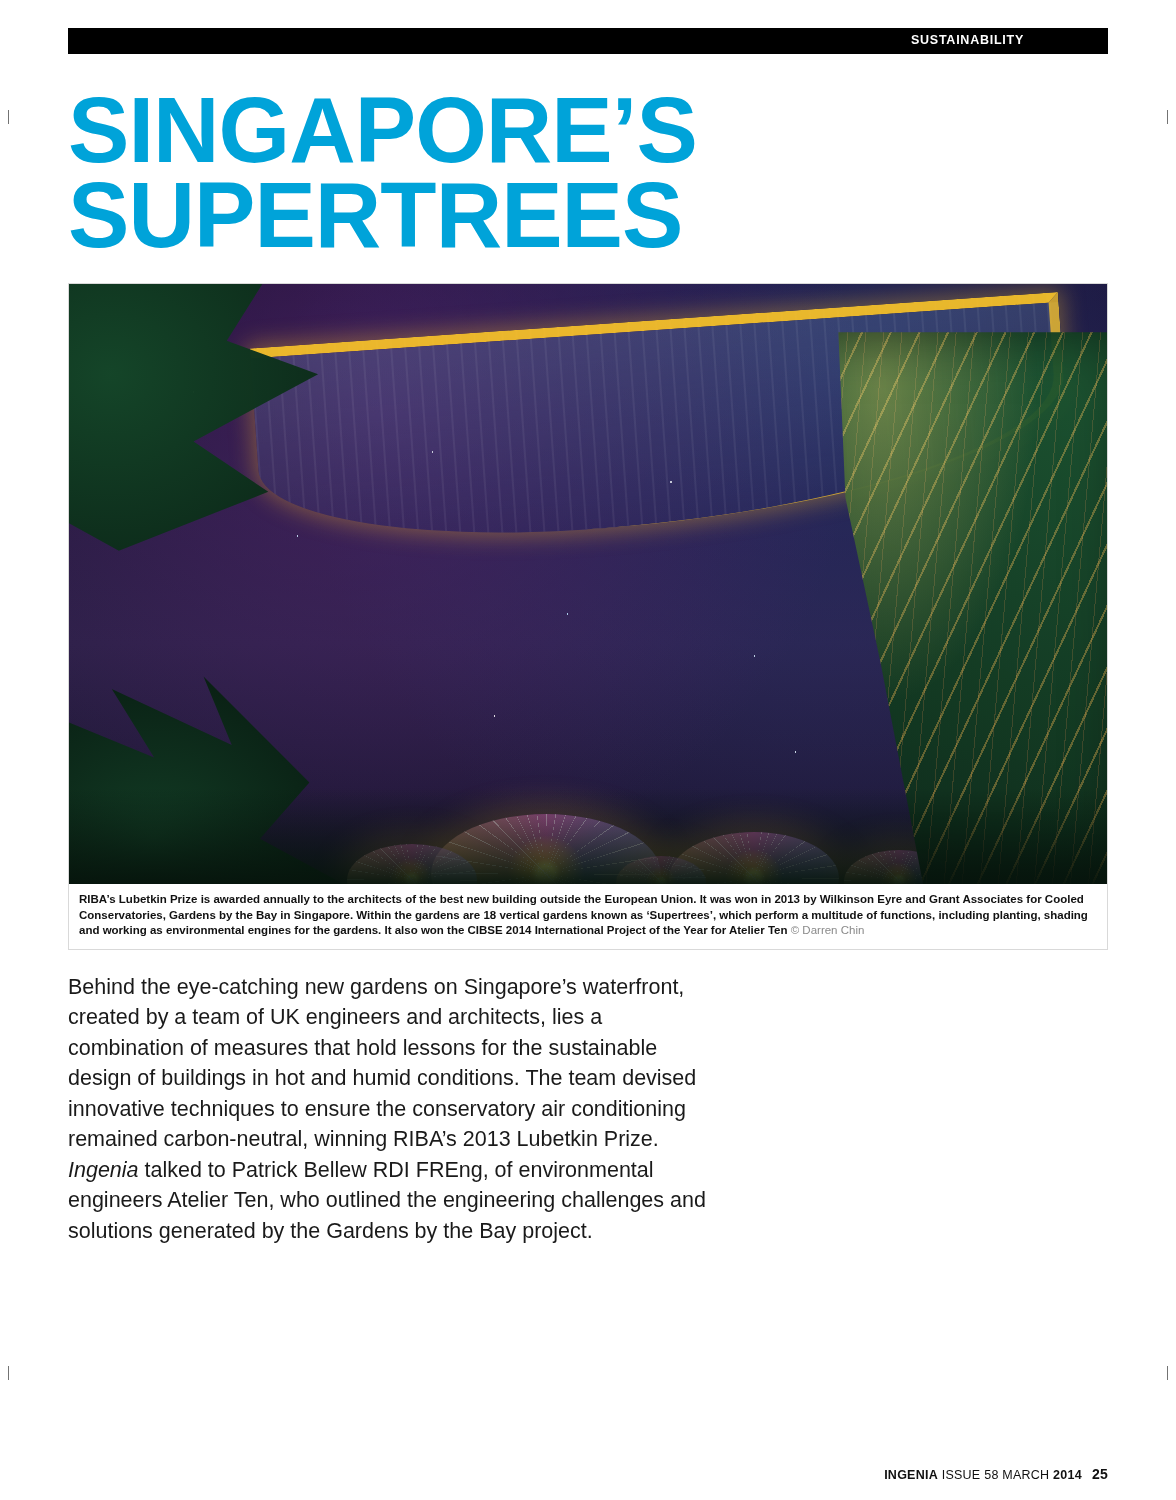Sustainability
Singapore’s Supertrees
RIBA’s Lubetkin Prize is awarded annually to the architects of the best new building outside the European Union. It was won in 2013 by Wilkinson Eyre and Grant Associates for Cooled Conservatories, Gardens by the Bay in Singapore. Within the gardens are 18 vertical gardens known as ‘Supertrees’, which perform a multitude of functions, including planting, shading and working as environmental engines for the gardens. It also won the CIBSE 2014 International Project of the Year for Atelier Ten © Darren Chin
Behind the eye-catching new gardens on Singapore’s waterfront, created by a team of UK engineers and architects, lies a combination of measures that hold lessons for the sustainable design of buildings in hot and humid conditions. The team devised innovative techniques to ensure the conservatory air conditioning remained carbon-neutral, winning RIBA’s 2013 Lubetkin Prize. Ingenia talked to Patrick Bellew RDI FREng, of environmental engineers Atelier Ten, who outlined the engineering challenges and solutions generated by the Gardens by the Bay project.
INGENIA ISSUE 58 MARCH 201425